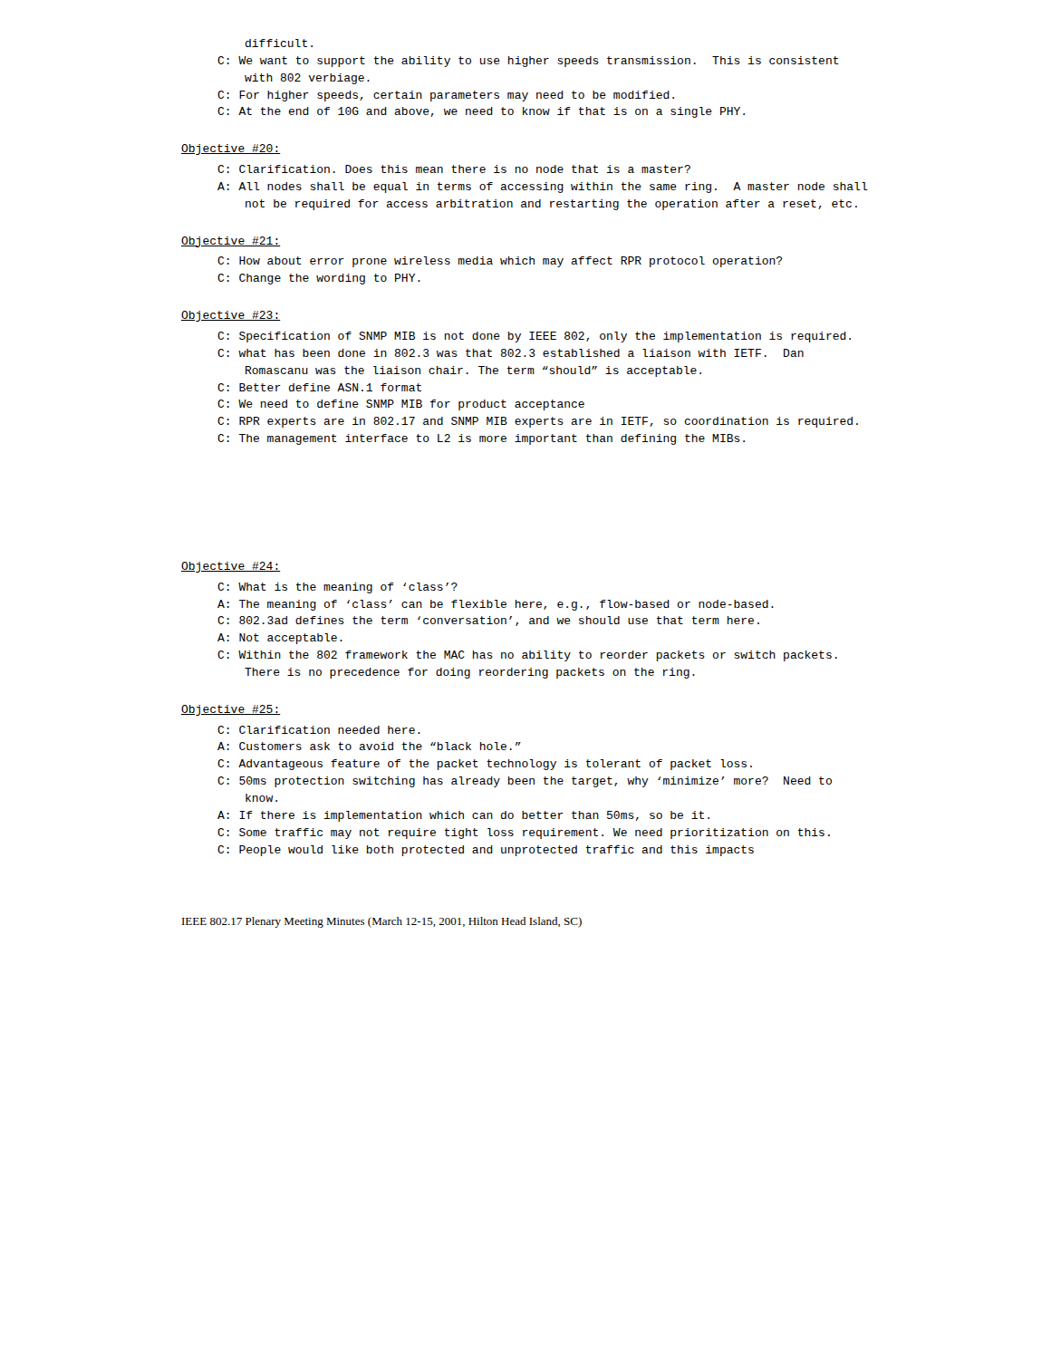difficult.
C: We want to support the ability to use higher speeds transmission. This is consistent with 802 verbiage.
C: For higher speeds, certain parameters may need to be modified.
C: At the end of 10G and above, we need to know if that is on a single PHY.
Objective #20:
C: Clarification. Does this mean there is no node that is a master?
A: All nodes shall be equal in terms of accessing within the same ring. A master node shall not be required for access arbitration and restarting the operation after a reset, etc.
Objective #21:
C: How about error prone wireless media which may affect RPR protocol operation?
C: Change the wording to PHY.
Objective #23:
C: Specification of SNMP MIB is not done by IEEE 802, only the implementation is required.
C: what has been done in 802.3 was that 802.3 established a liaison with IETF. Dan Romascanu was the liaison chair. The term “should” is acceptable.
C: Better define ASN.1 format
C: We need to define SNMP MIB for product acceptance
C: RPR experts are in 802.17 and SNMP MIB experts are in IETF, so coordination is required.
C: The management interface to L2 is more important than defining the MIBs.
Objective #24:
C: What is the meaning of ‘class’?
A: The meaning of ‘class’ can be flexible here, e.g., flow-based or node-based.
C: 802.3ad defines the term ‘conversation’, and we should use that term here.
A: Not acceptable.
C: Within the 802 framework the MAC has no ability to reorder packets or switch packets. There is no precedence for doing reordering packets on the ring.
Objective #25:
C: Clarification needed here.
A: Customers ask to avoid the “black hole.”
C: Advantageous feature of the packet technology is tolerant of packet loss.
C: 50ms protection switching has already been the target, why ‘minimize’ more? Need to know.
A: If there is implementation which can do better than 50ms, so be it.
C: Some traffic may not require tight loss requirement. We need prioritization on this.
C: People would like both protected and unprotected traffic and this impacts
IEEE 802.17 Plenary Meeting Minutes (March 12-15, 2001, Hilton Head Island, SC)